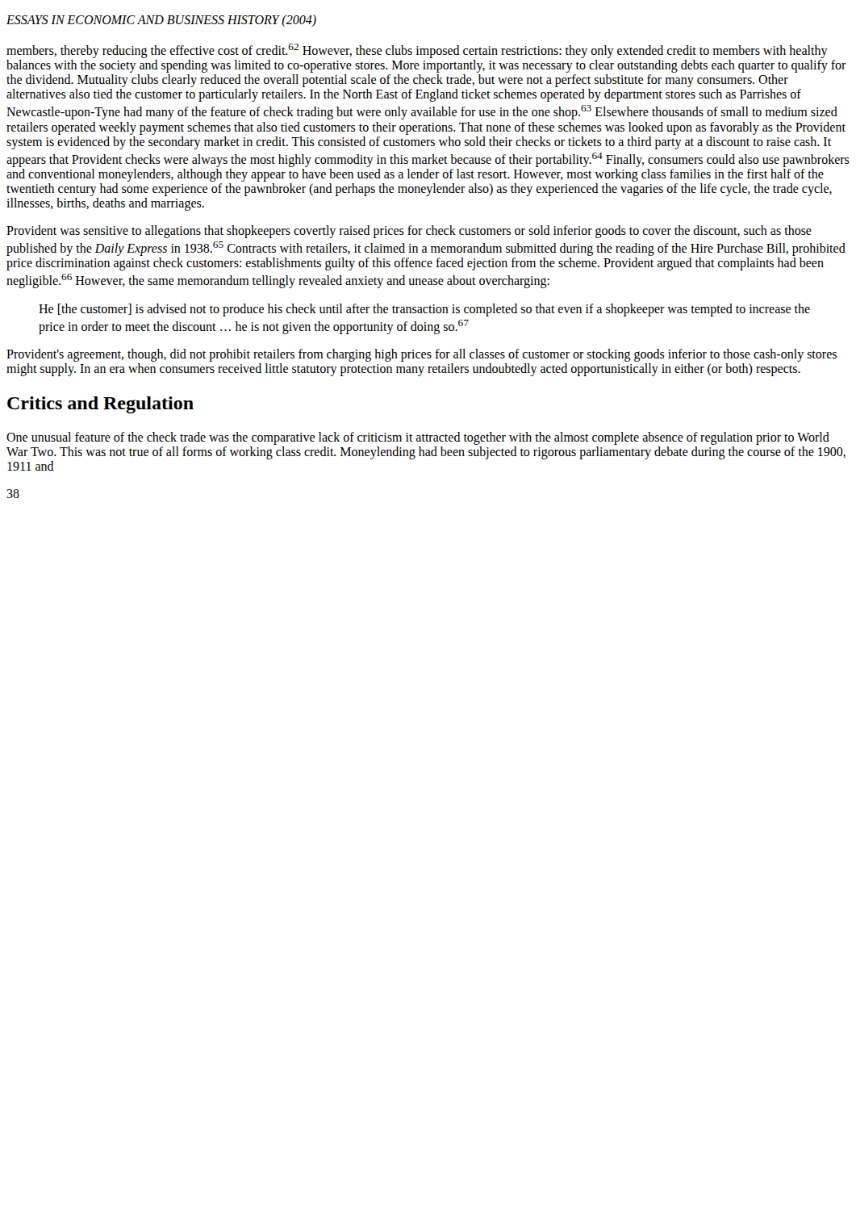ESSAYS IN ECONOMIC AND BUSINESS HISTORY (2004)
members, thereby reducing the effective cost of credit.62 However, these clubs imposed certain restrictions: they only extended credit to members with healthy balances with the society and spending was limited to co-operative stores. More importantly, it was necessary to clear outstanding debts each quarter to qualify for the dividend. Mutuality clubs clearly reduced the overall potential scale of the check trade, but were not a perfect substitute for many consumers. Other alternatives also tied the customer to particularly retailers. In the North East of England ticket schemes operated by department stores such as Parrishes of Newcastle-upon-Tyne had many of the feature of check trading but were only available for use in the one shop.63 Elsewhere thousands of small to medium sized retailers operated weekly payment schemes that also tied customers to their operations. That none of these schemes was looked upon as favorably as the Provident system is evidenced by the secondary market in credit. This consisted of customers who sold their checks or tickets to a third party at a discount to raise cash. It appears that Provident checks were always the most highly commodity in this market because of their portability.64 Finally, consumers could also use pawnbrokers and conventional moneylenders, although they appear to have been used as a lender of last resort. However, most working class families in the first half of the twentieth century had some experience of the pawnbroker (and perhaps the moneylender also) as they experienced the vagaries of the life cycle, the trade cycle, illnesses, births, deaths and marriages.
Provident was sensitive to allegations that shopkeepers covertly raised prices for check customers or sold inferior goods to cover the discount, such as those published by the Daily Express in 1938.65 Contracts with retailers, it claimed in a memorandum submitted during the reading of the Hire Purchase Bill, prohibited price discrimination against check customers: establishments guilty of this offence faced ejection from the scheme. Provident argued that complaints had been negligible.66 However, the same memorandum tellingly revealed anxiety and unease about overcharging:
He [the customer] is advised not to produce his check until after the transaction is completed so that even if a shopkeeper was tempted to increase the price in order to meet the discount … he is not given the opportunity of doing so.67
Provident's agreement, though, did not prohibit retailers from charging high prices for all classes of customer or stocking goods inferior to those cash-only stores might supply. In an era when consumers received little statutory protection many retailers undoubtedly acted opportunistically in either (or both) respects.
Critics and Regulation
One unusual feature of the check trade was the comparative lack of criticism it attracted together with the almost complete absence of regulation prior to World War Two. This was not true of all forms of working class credit. Moneylending had been subjected to rigorous parliamentary debate during the course of the 1900, 1911 and
38